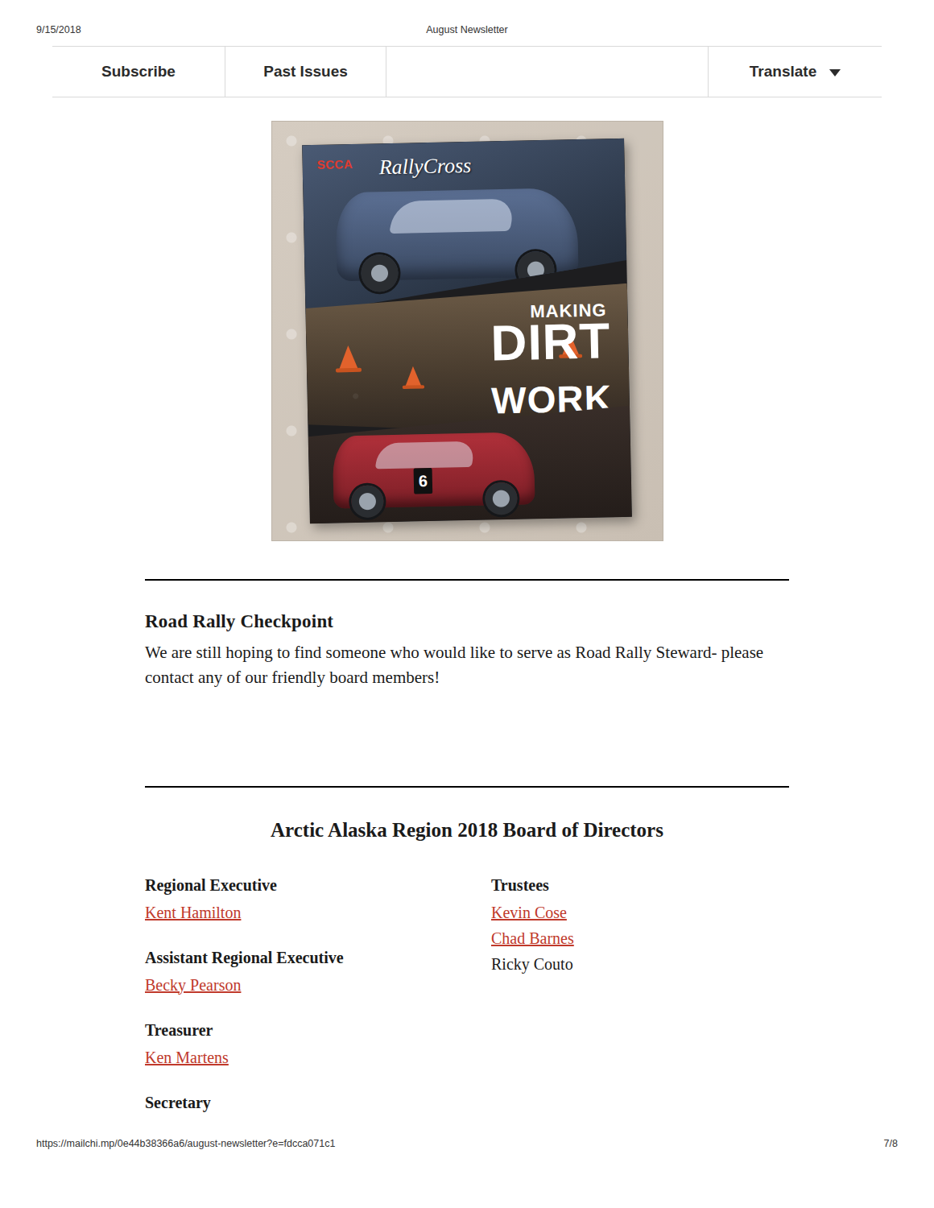9/15/2018
August Newsletter
Subscribe
Past Issues
Translate
SCCA
RallyCross
MAKING
DIRT
WORK
6
Road Rally Checkpoint
We are still hoping to find someone who would like to serve as Road Rally Steward- please contact any of our friendly board members!
Arctic Alaska Region 2018 Board of Directors
Regional Executive
Kent Hamilton
Assistant Regional Executive
Becky Pearson
Treasurer
Ken Martens
Secretary
Trustees
Kevin Cose Chad Barnes Ricky Couto
https://mailchi.mp/0e44b38366a6/august-newsletter?e=fdcca071c1
7/8